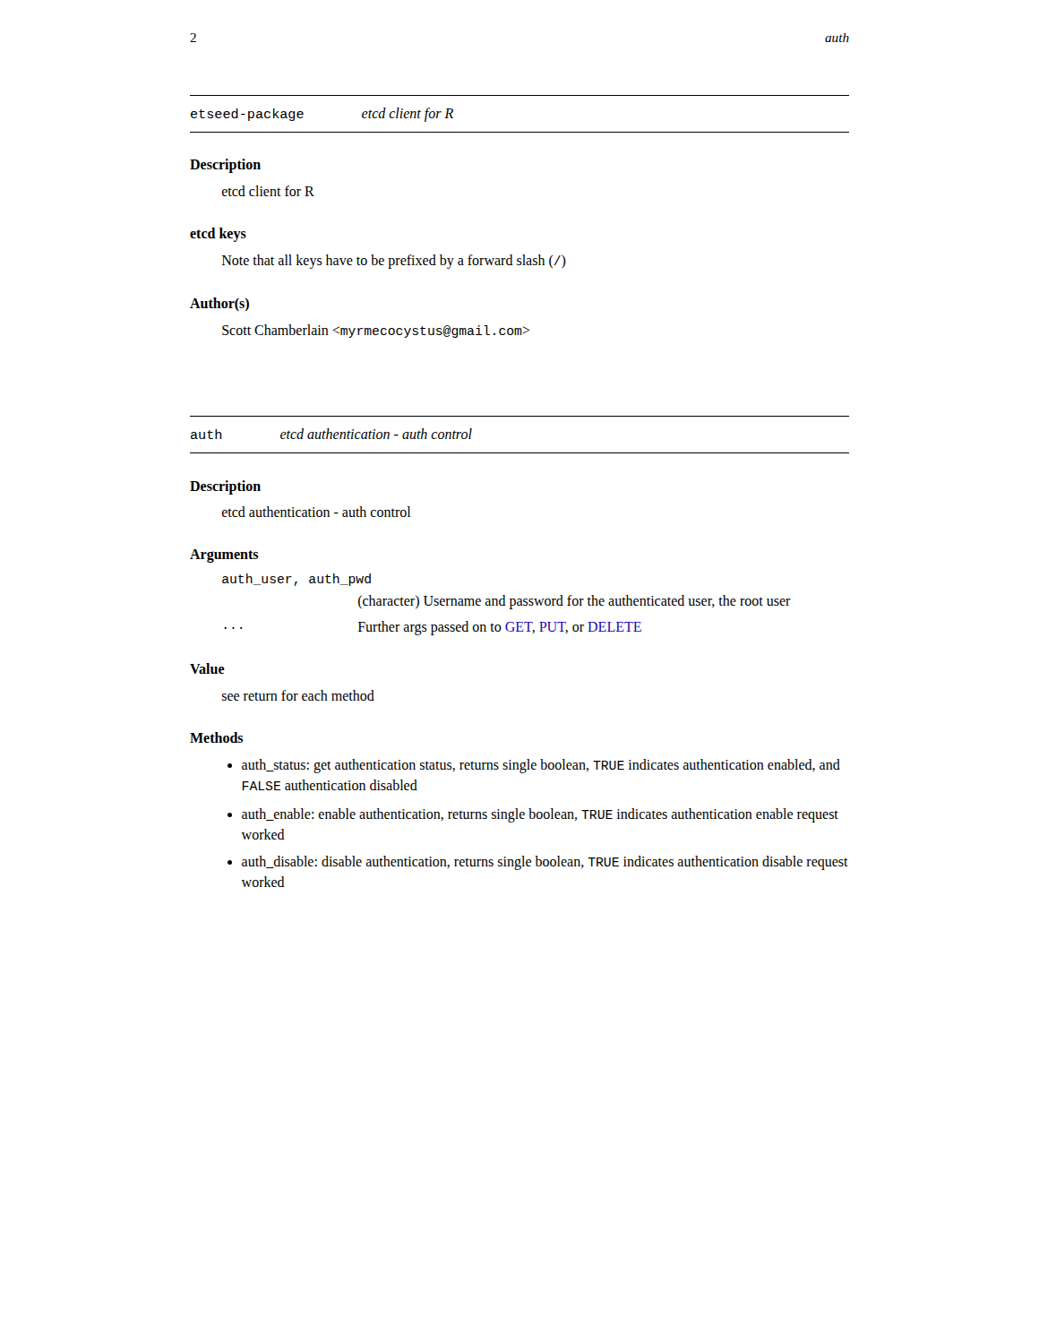2 auth
etseed-package etcd client for R
Description
etcd client for R
etcd keys
Note that all keys have to be prefixed by a forward slash (/)
Author(s)
Scott Chamberlain <myrmecocystus@gmail.com>
auth etcd authentication - auth control
Description
etcd authentication - auth control
Arguments
auth_user, auth_pwd
(character) Username and password for the authenticated user, the root user
...
Further args passed on to GET, PUT, or DELETE
Value
see return for each method
Methods
auth_status: get authentication status, returns single boolean, TRUE indicates authentication enabled, and FALSE authentication disabled
auth_enable: enable authentication, returns single boolean, TRUE indicates authentication enable request worked
auth_disable: disable authentication, returns single boolean, TRUE indicates authentication disable request worked